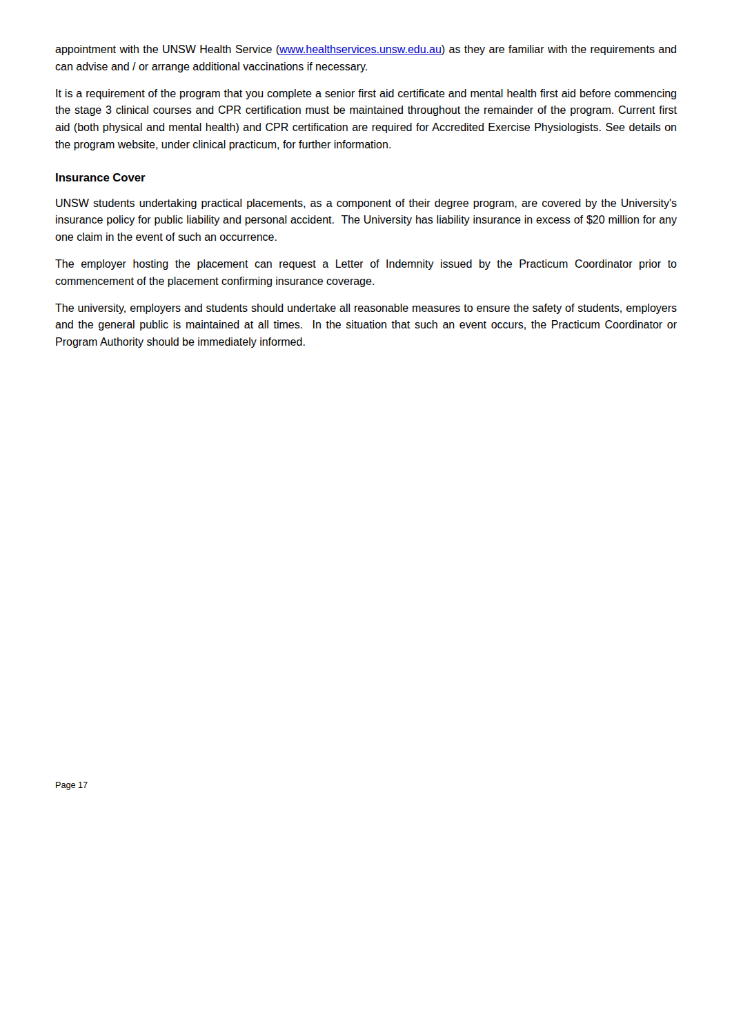appointment with the UNSW Health Service (www.healthservices.unsw.edu.au) as they are familiar with the requirements and can advise and / or arrange additional vaccinations if necessary.
It is a requirement of the program that you complete a senior first aid certificate and mental health first aid before commencing the stage 3 clinical courses and CPR certification must be maintained throughout the remainder of the program. Current first aid (both physical and mental health) and CPR certification are required for Accredited Exercise Physiologists. See details on the program website, under clinical practicum, for further information.
Insurance Cover
UNSW students undertaking practical placements, as a component of their degree program, are covered by the University's insurance policy for public liability and personal accident. The University has liability insurance in excess of $20 million for any one claim in the event of such an occurrence.
The employer hosting the placement can request a Letter of Indemnity issued by the Practicum Coordinator prior to commencement of the placement confirming insurance coverage.
The university, employers and students should undertake all reasonable measures to ensure the safety of students, employers and the general public is maintained at all times. In the situation that such an event occurs, the Practicum Coordinator or Program Authority should be immediately informed.
Page 17